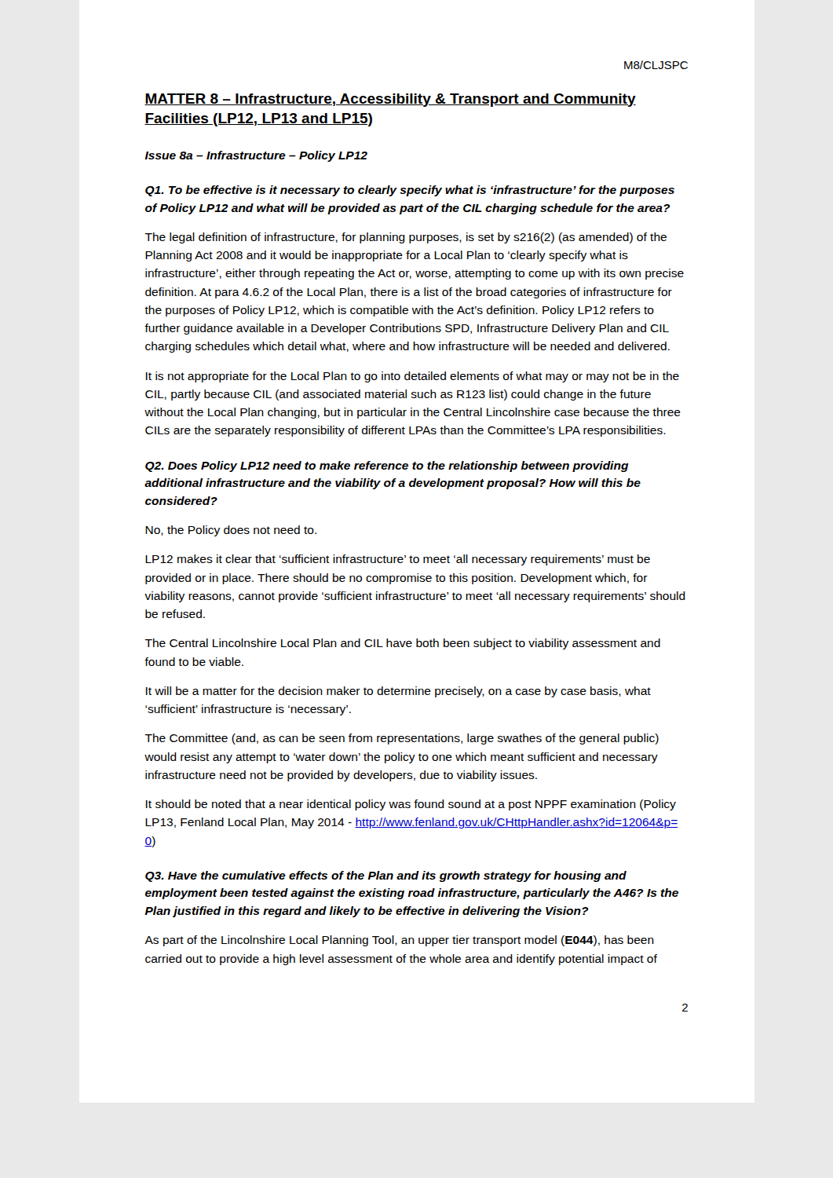M8/CLJSPC
MATTER 8 – Infrastructure, Accessibility & Transport and Community Facilities (LP12, LP13 and LP15)
Issue 8a – Infrastructure – Policy LP12
Q1. To be effective is it necessary to clearly specify what is ‘infrastructure’ for the purposes of Policy LP12 and what will be provided as part of the CIL charging schedule for the area?
The legal definition of infrastructure, for planning purposes, is set by s216(2) (as amended) of the Planning Act 2008 and it would be inappropriate for a Local Plan to ‘clearly specify what is infrastructure’, either through repeating the Act or, worse, attempting to come up with its own precise definition. At para 4.6.2 of the Local Plan, there is a list of the broad categories of infrastructure for the purposes of Policy LP12, which is compatible with the Act’s definition. Policy LP12 refers to further guidance available in a Developer Contributions SPD, Infrastructure Delivery Plan and CIL charging schedules which detail what, where and how infrastructure will be needed and delivered.
It is not appropriate for the Local Plan to go into detailed elements of what may or may not be in the CIL, partly because CIL (and associated material such as R123 list) could change in the future without the Local Plan changing, but in particular in the Central Lincolnshire case because the three CILs are the separately responsibility of different LPAs than the Committee’s LPA responsibilities.
Q2. Does Policy LP12 need to make reference to the relationship between providing additional infrastructure and the viability of a development proposal? How will this be considered?
No, the Policy does not need to.
LP12 makes it clear that ‘sufficient infrastructure’ to meet ‘all necessary requirements’ must be provided or in place. There should be no compromise to this position. Development which, for viability reasons, cannot provide ‘sufficient infrastructure’ to meet ‘all necessary requirements’ should be refused.
The Central Lincolnshire Local Plan and CIL have both been subject to viability assessment and found to be viable.
It will be a matter for the decision maker to determine precisely, on a case by case basis, what ‘sufficient’ infrastructure is ‘necessary’.
The Committee (and, as can be seen from representations, large swathes of the general public) would resist any attempt to ‘water down’ the policy to one which meant sufficient and necessary infrastructure need not be provided by developers, due to viability issues.
It should be noted that a near identical policy was found sound at a post NPPF examination (Policy LP13, Fenland Local Plan, May 2014 - http://www.fenland.gov.uk/CHttpHandler.ashx?id=12064&p=0)
Q3. Have the cumulative effects of the Plan and its growth strategy for housing and employment been tested against the existing road infrastructure, particularly the A46? Is the Plan justified in this regard and likely to be effective in delivering the Vision?
As part of the Lincolnshire Local Planning Tool, an upper tier transport model (E044), has been carried out to provide a high level assessment of the whole area and identify potential impact of
2